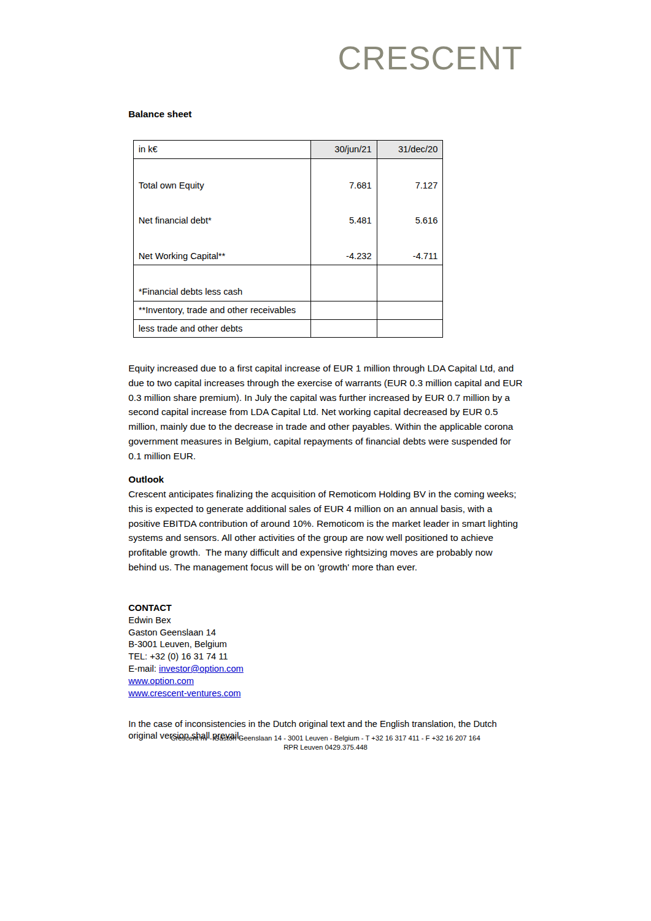CRESCENT
Balance sheet
| in k€ | 30/jun/21 | 31/dec/20 |
| Total own Equity | 7.681 | 7.127 |
| Net financial debt* | 5.481 | 5.616 |
| Net Working Capital** | -4.232 | -4.711 |
| *Financial debts less cash | | |
| **Inventory, trade and other receivables | | |
| less trade and other debts | | |
Equity increased due to a first capital increase of EUR 1 million through LDA Capital Ltd, and due to two capital increases through the exercise of warrants (EUR 0.3 million capital and EUR 0.3 million share premium). In July the capital was further increased by EUR 0.7 million by a second capital increase from LDA Capital Ltd. Net working capital decreased by EUR 0.5 million, mainly due to the decrease in trade and other payables. Within the applicable corona government measures in Belgium, capital repayments of financial debts were suspended for 0.1 million EUR.
Outlook
Crescent anticipates finalizing the acquisition of Remoticom Holding BV in the coming weeks; this is expected to generate additional sales of EUR 4 million on an annual basis, with a positive EBITDA contribution of around 10%. Remoticom is the market leader in smart lighting systems and sensors. All other activities of the group are now well positioned to achieve profitable growth. The many difficult and expensive rightsizing moves are probably now behind us. The management focus will be on 'growth' more than ever.
CONTACT
Edwin Bex
Gaston Geenslaan 14
B-3001 Leuven, Belgium
TEL: +32 (0) 16 31 74 11
E-mail: investor@option.com
www.option.com
www.crescent-ventures.com
In the case of inconsistencies in the Dutch original text and the English translation, the Dutch original version shall prevail.
Crescent nv - Gaston Geenslaan 14 - 3001 Leuven - Belgium - T +32 16 317 411 - F +32 16 207 164
RPR Leuven 0429.375.448